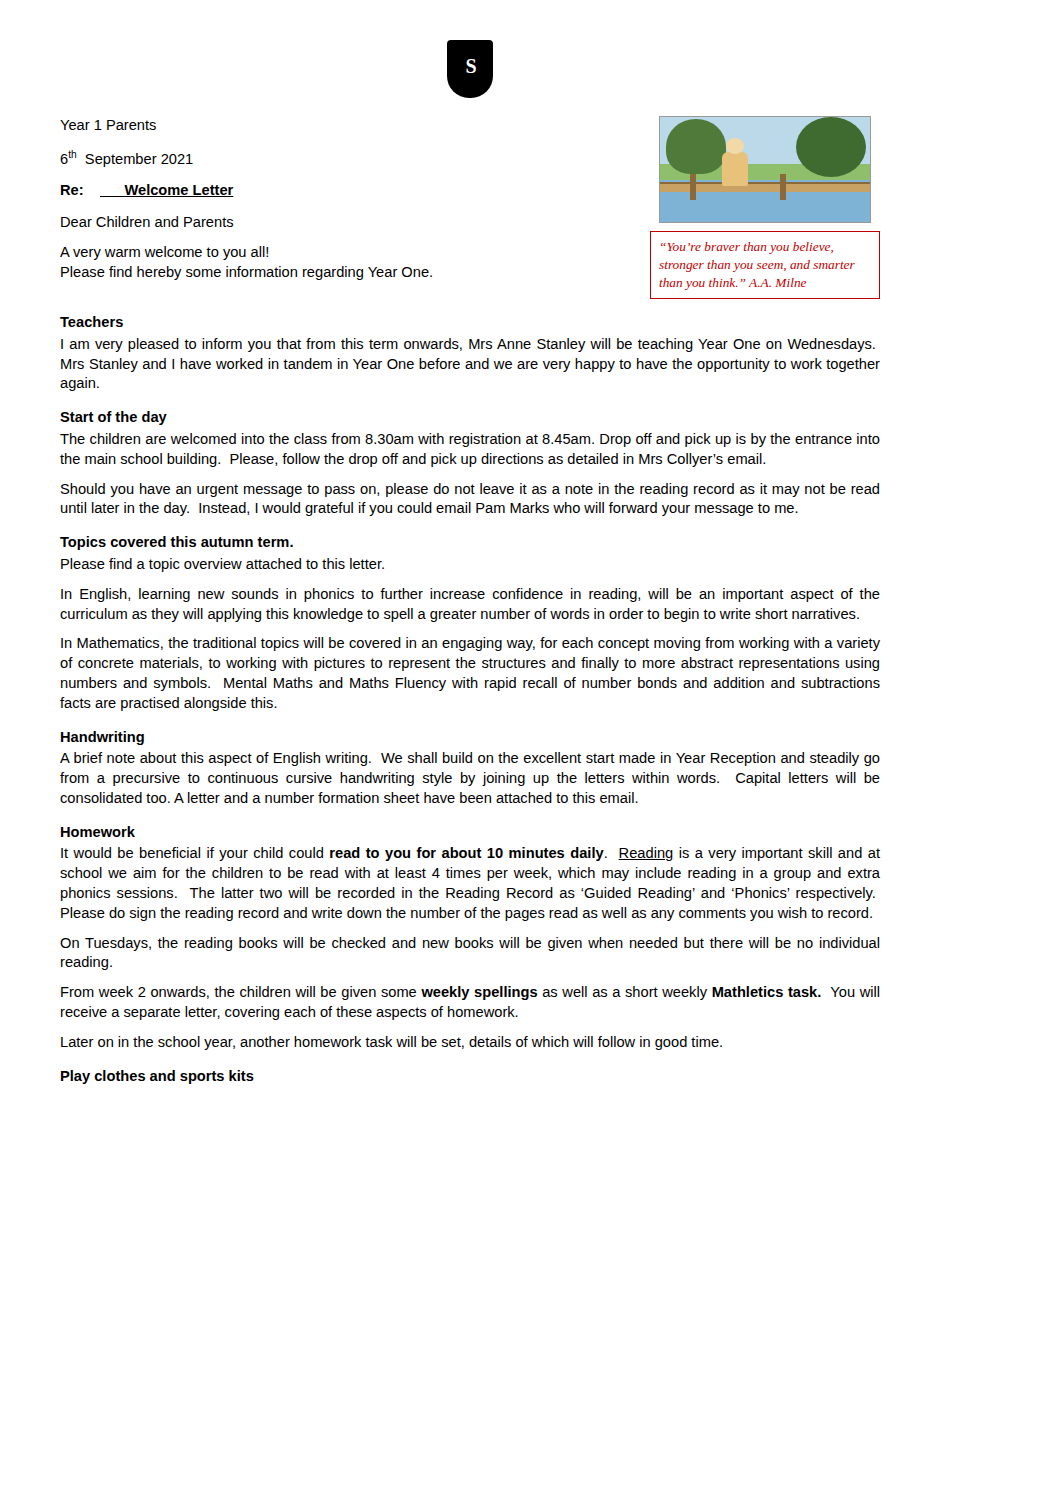S
Year 1 Parents
6th September 2021
Re: Welcome Letter
Dear Children and Parents
A very warm welcome to you all!
Please find hereby some information regarding Year One.
“You’re braver than you believe, stronger than you seem, and smarter than you think.” A.A. Milne
Teachers
I am very pleased to inform you that from this term onwards, Mrs Anne Stanley will be teaching Year One on Wednesdays. Mrs Stanley and I have worked in tandem in Year One before and we are very happy to have the opportunity to work together again.
Start of the day
The children are welcomed into the class from 8.30am with registration at 8.45am. Drop off and pick up is by the entrance into the main school building. Please, follow the drop off and pick up directions as detailed in Mrs Collyer’s email.
Should you have an urgent message to pass on, please do not leave it as a note in the reading record as it may not be read until later in the day. Instead, I would grateful if you could email Pam Marks who will forward your message to me.
Topics covered this autumn term.
Please find a topic overview attached to this letter.
In English, learning new sounds in phonics to further increase confidence in reading, will be an important aspect of the curriculum as they will applying this knowledge to spell a greater number of words in order to begin to write short narratives.
In Mathematics, the traditional topics will be covered in an engaging way, for each concept moving from working with a variety of concrete materials, to working with pictures to represent the structures and finally to more abstract representations using numbers and symbols. Mental Maths and Maths Fluency with rapid recall of number bonds and addition and subtractions facts are practised alongside this.
Handwriting
A brief note about this aspect of English writing. We shall build on the excellent start made in Year Reception and steadily go from a precursive to continuous cursive handwriting style by joining up the letters within words. Capital letters will be consolidated too. A letter and a number formation sheet have been attached to this email.
Homework
It would be beneficial if your child could read to you for about 10 minutes daily. Reading is a very important skill and at school we aim for the children to be read with at least 4 times per week, which may include reading in a group and extra phonics sessions. The latter two will be recorded in the Reading Record as ‘Guided Reading’ and ‘Phonics’ respectively. Please do sign the reading record and write down the number of the pages read as well as any comments you wish to record.
On Tuesdays, the reading books will be checked and new books will be given when needed but there will be no individual reading.
From week 2 onwards, the children will be given some weekly spellings as well as a short weekly Mathletics task. You will receive a separate letter, covering each of these aspects of homework.
Later on in the school year, another homework task will be set, details of which will follow in good time.
Play clothes and sports kits